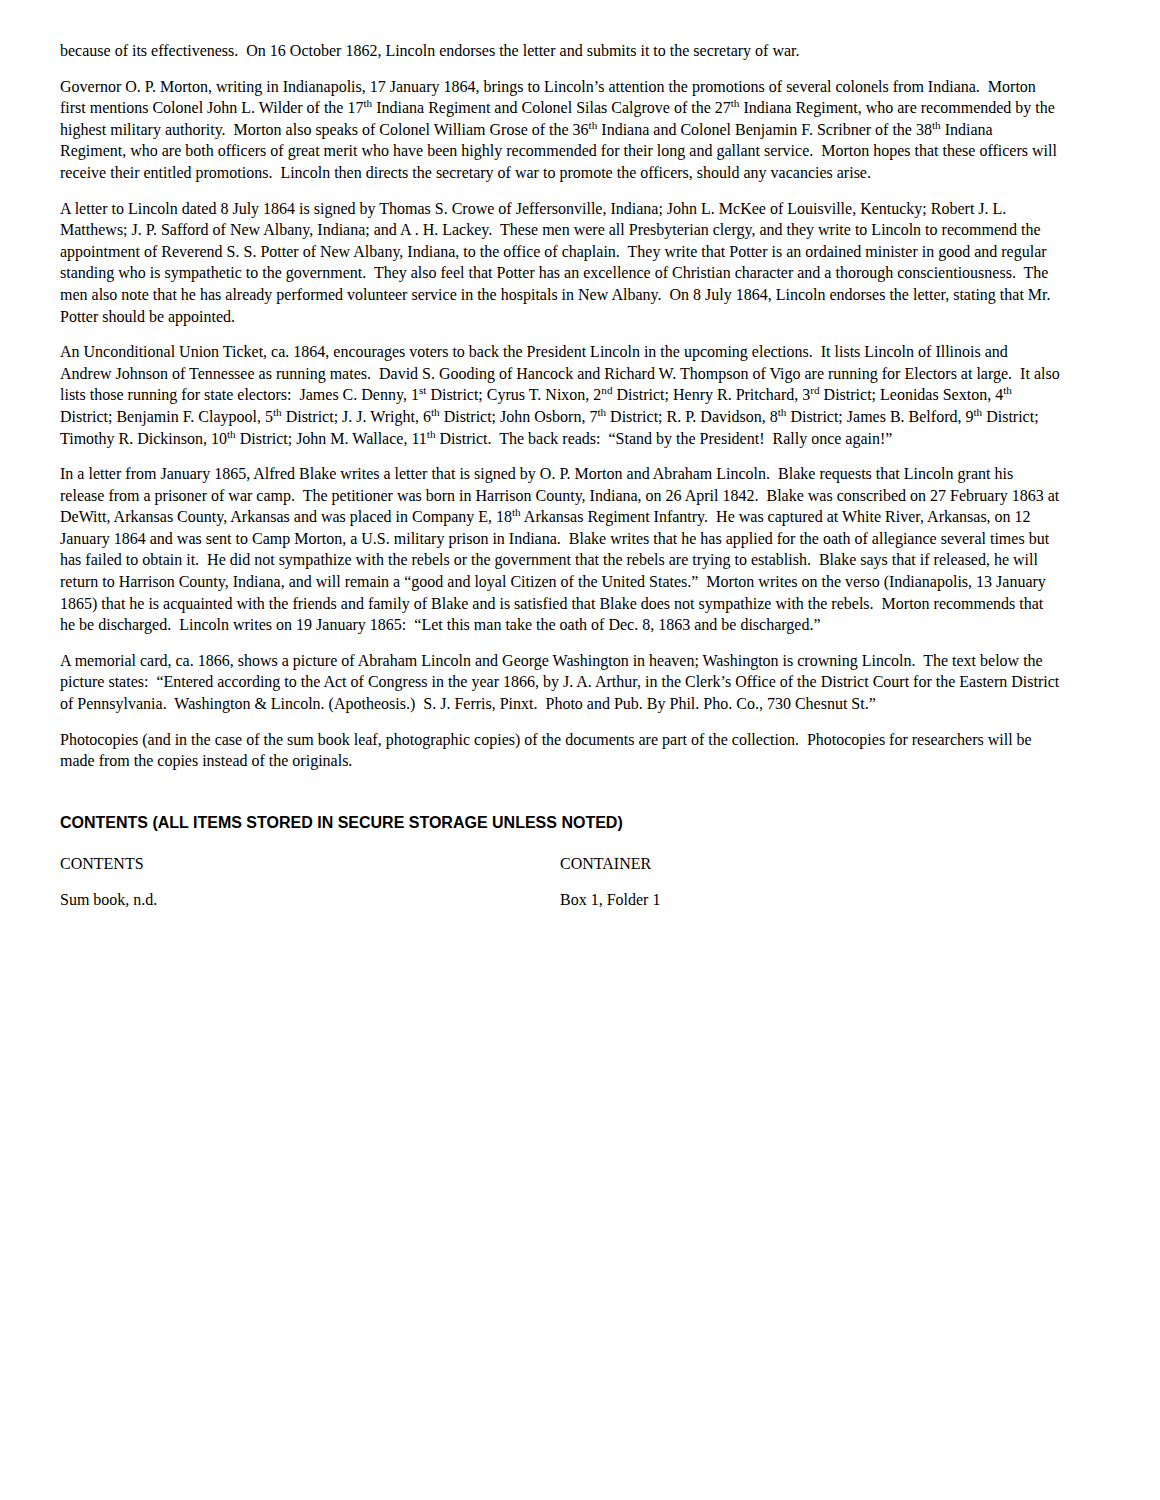because of its effectiveness. On 16 October 1862, Lincoln endorses the letter and submits it to the secretary of war.
Governor O. P. Morton, writing in Indianapolis, 17 January 1864, brings to Lincoln’s attention the promotions of several colonels from Indiana. Morton first mentions Colonel John L. Wilder of the 17th Indiana Regiment and Colonel Silas Calgrove of the 27th Indiana Regiment, who are recommended by the highest military authority. Morton also speaks of Colonel William Grose of the 36th Indiana and Colonel Benjamin F. Scribner of the 38th Indiana Regiment, who are both officers of great merit who have been highly recommended for their long and gallant service. Morton hopes that these officers will receive their entitled promotions. Lincoln then directs the secretary of war to promote the officers, should any vacancies arise.
A letter to Lincoln dated 8 July 1864 is signed by Thomas S. Crowe of Jeffersonville, Indiana; John L. McKee of Louisville, Kentucky; Robert J. L. Matthews; J. P. Safford of New Albany, Indiana; and A . H. Lackey. These men were all Presbyterian clergy, and they write to Lincoln to recommend the appointment of Reverend S. S. Potter of New Albany, Indiana, to the office of chaplain. They write that Potter is an ordained minister in good and regular standing who is sympathetic to the government. They also feel that Potter has an excellence of Christian character and a thorough conscientiousness. The men also note that he has already performed volunteer service in the hospitals in New Albany. On 8 July 1864, Lincoln endorses the letter, stating that Mr. Potter should be appointed.
An Unconditional Union Ticket, ca. 1864, encourages voters to back the President Lincoln in the upcoming elections. It lists Lincoln of Illinois and Andrew Johnson of Tennessee as running mates. David S. Gooding of Hancock and Richard W. Thompson of Vigo are running for Electors at large. It also lists those running for state electors: James C. Denny, 1st District; Cyrus T. Nixon, 2nd District; Henry R. Pritchard, 3rd District; Leonidas Sexton, 4th District; Benjamin F. Claypool, 5th District; J. J. Wright, 6th District; John Osborn, 7th District; R. P. Davidson, 8th District; James B. Belford, 9th District; Timothy R. Dickinson, 10th District; John M. Wallace, 11th District. The back reads: “Stand by the President! Rally once again!”
In a letter from January 1865, Alfred Blake writes a letter that is signed by O. P. Morton and Abraham Lincoln. Blake requests that Lincoln grant his release from a prisoner of war camp. The petitioner was born in Harrison County, Indiana, on 26 April 1842. Blake was conscribed on 27 February 1863 at DeWitt, Arkansas County, Arkansas and was placed in Company E, 18th Arkansas Regiment Infantry. He was captured at White River, Arkansas, on 12 January 1864 and was sent to Camp Morton, a U.S. military prison in Indiana. Blake writes that he has applied for the oath of allegiance several times but has failed to obtain it. He did not sympathize with the rebels or the government that the rebels are trying to establish. Blake says that if released, he will return to Harrison County, Indiana, and will remain a “good and loyal Citizen of the United States.” Morton writes on the verso (Indianapolis, 13 January 1865) that he is acquainted with the friends and family of Blake and is satisfied that Blake does not sympathize with the rebels. Morton recommends that he be discharged. Lincoln writes on 19 January 1865: “Let this man take the oath of Dec. 8, 1863 and be discharged.”
A memorial card, ca. 1866, shows a picture of Abraham Lincoln and George Washington in heaven; Washington is crowning Lincoln. The text below the picture states: “Entered according to the Act of Congress in the year 1866, by J. A. Arthur, in the Clerk’s Office of the District Court for the Eastern District of Pennsylvania. Washington & Lincoln. (Apotheosis.) S. J. Ferris, Pinxt. Photo and Pub. By Phil. Pho. Co., 730 Chesnut St.”
Photocopies (and in the case of the sum book leaf, photographic copies) of the documents are part of the collection. Photocopies for researchers will be made from the copies instead of the originals.
CONTENTS (ALL ITEMS STORED IN SECURE STORAGE UNLESS NOTED)
| CONTENTS | CONTAINER |
| Sum book, n.d. | Box 1, Folder 1 |